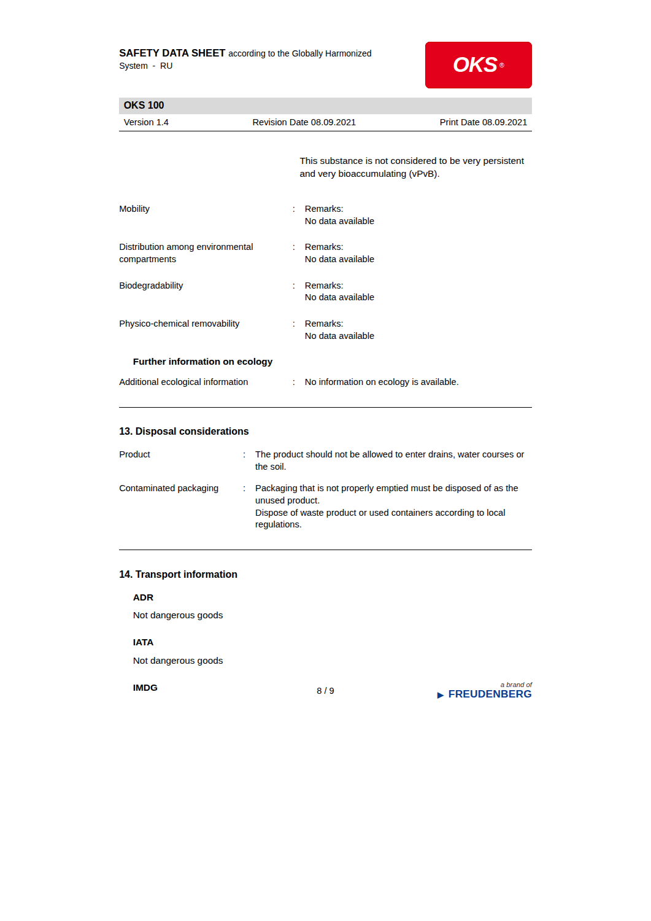SAFETY DATA SHEET according to the Globally Harmonized
System - RU
OKS®
OKS 100
Version 1.4 Revision Date 08.09.2021 Print Date 08.09.2021
This substance is not considered to be very persistent and very bioaccumulating (vPvB).
| Mobility | : | Remarks: No data available |
| Distribution among environmental compartments | : | Remarks: No data available |
| Biodegradability | : | Remarks: No data available |
| Physico-chemical removability | : | Remarks: No data available |
Further information on ecology
| Additional ecological information | : | No information on ecology is available. |
13. Disposal considerations
| Product | : | The product should not be allowed to enter drains, water courses or the soil. |
| Contaminated packaging | : | Packaging that is not properly emptied must be disposed of as the unused product. Dispose of waste product or used containers according to local regulations. |
14. Transport information
ADR
Not dangerous goods
IATA
Not dangerous goods
IMDG
8 / 9
a brand of
FREUDENBERG